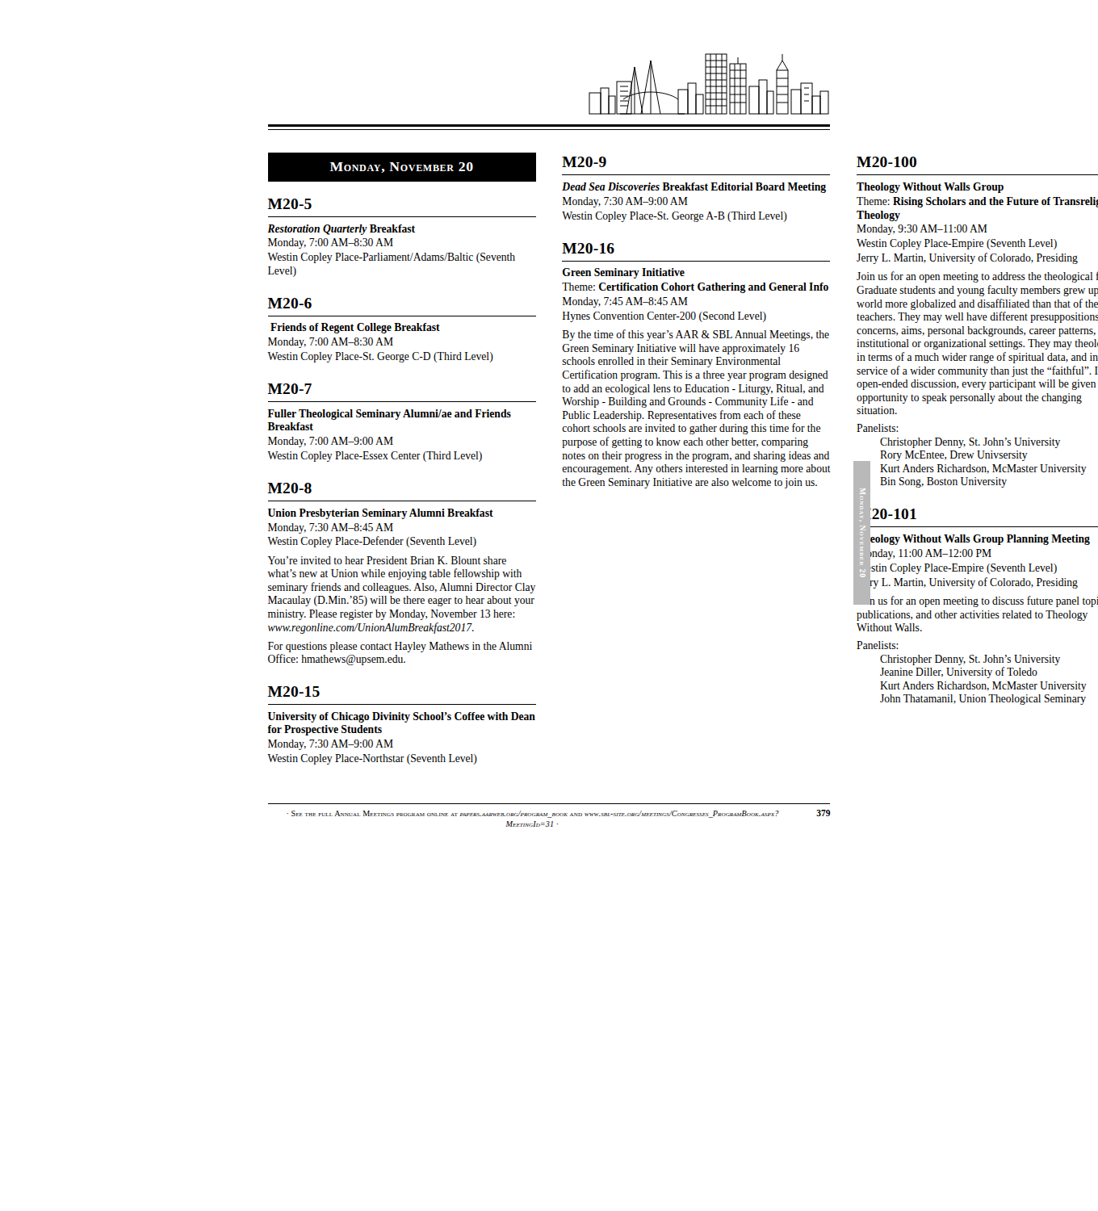Monday, November 20
M20-5
Restoration Quarterly Breakfast
Monday, 7:00 AM–8:30 AM
Westin Copley Place-Parliament/Adams/Baltic (Seventh Level)
M20-6
Friends of Regent College Breakfast
Monday, 7:00 AM–8:30 AM
Westin Copley Place-St. George C-D (Third Level)
M20-7
Fuller Theological Seminary Alumni/ae and Friends Breakfast
Monday, 7:00 AM–9:00 AM
Westin Copley Place-Essex Center (Third Level)
M20-8
Union Presbyterian Seminary Alumni Breakfast
Monday, 7:30 AM–8:45 AM
Westin Copley Place-Defender (Seventh Level)
You’re invited to hear President Brian K. Blount share what’s new at Union while enjoying table fellowship with seminary friends and colleagues. Also, Alumni Director Clay Macaulay (D.Min.’85) will be there eager to hear about your ministry. Please register by Monday, November 13 here: www.regonline.com/UnionAlumBreakfast2017.
For questions please contact Hayley Mathews in the Alumni Office: hmathews@upsem.edu.
M20-15
University of Chicago Divinity School’s Coffee with Dean for Prospective Students
Monday, 7:30 AM–9:00 AM
Westin Copley Place-Northstar (Seventh Level)
M20-9
Dead Sea Discoveries Breakfast Editorial Board Meeting
Monday, 7:30 AM–9:00 AM
Westin Copley Place-St. George A-B (Third Level)
M20-16
Green Seminary Initiative
Theme: Certification Cohort Gathering and General Info
Monday, 7:45 AM–8:45 AM
Hynes Convention Center-200 (Second Level)
By the time of this year’s AAR & SBL Annual Meetings, the Green Seminary Initiative will have approximately 16 schools enrolled in their Seminary Environmental Certification program. This is a three year program designed to add an ecological lens to Education - Liturgy, Ritual, and Worship - Building and Grounds - Community Life - and Public Leadership. Representatives from each of these cohort schools are invited to gather during this time for the purpose of getting to know each other better, comparing notes on their progress in the program, and sharing ideas and encouragement. Any others interested in learning more about the Green Seminary Initiative are also welcome to join us.
M20-100
Theology Without Walls Group
Theme: Rising Scholars and the Future of Transreligious Theology
Monday, 9:30 AM–11:00 AM
Westin Copley Place-Empire (Seventh Level)
Jerry L. Martin, University of Colorado, Presiding
Join us for an open meeting to address the theological future. Graduate students and young faculty members grew up in a world more globalized and disaffiliated than that of their teachers. They may well have different presuppositions, concerns, aims, personal backgrounds, career patterns, and institutional or organizational settings. They may theologize in terms of a much wider range of spiritual data, and in service of a wider community than just the “faithful”. In this open-ended discussion, every participant will be given an opportunity to speak personally about the changing situation.
Panelists:
Christopher Denny, St. John’s University
Rory McEntee, Drew Univsersity
Kurt Anders Richardson, McMaster University
Bin Song, Boston University
M20-101
Theology Without Walls Group Planning Meeting
Monday, 11:00 AM–12:00 PM
Westin Copley Place-Empire (Seventh Level)
Jerry L. Martin, University of Colorado, Presiding
Join us for an open meeting to discuss future panel topics, publications, and other activities related to Theology Without Walls.
Panelists:
Christopher Denny, St. John’s University
Jeanine Diller, University of Toledo
Kurt Anders Richardson, McMaster University
John Thatamanil, Union Theological Seminary
Monday, November 20
· See the full Annual Meetings program online at papers.aarweb.org/program_book and www.sbl-site.org/meetings/Congresses_ProgramBook.aspx?MeetingId=31 ·
379